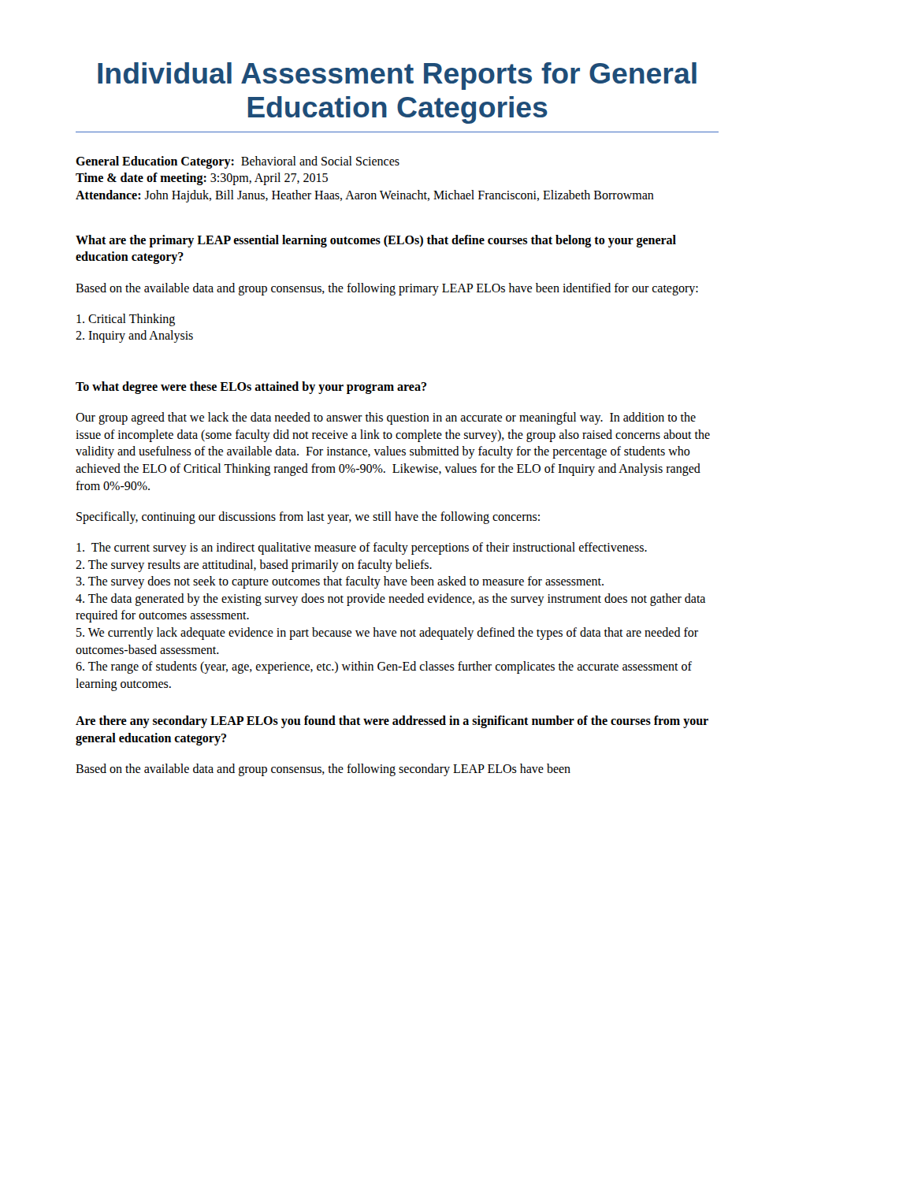Individual Assessment Reports for General Education Categories
General Education Category: Behavioral and Social Sciences
Time & date of meeting: 3:30pm, April 27, 2015
Attendance: John Hajduk, Bill Janus, Heather Haas, Aaron Weinacht, Michael Francisconi, Elizabeth Borrowman
What are the primary LEAP essential learning outcomes (ELOs) that define courses that belong to your general education category?
Based on the available data and group consensus, the following primary LEAP ELOs have been identified for our category:
1. Critical Thinking
2. Inquiry and Analysis
To what degree were these ELOs attained by your program area?
Our group agreed that we lack the data needed to answer this question in an accurate or meaningful way. In addition to the issue of incomplete data (some faculty did not receive a link to complete the survey), the group also raised concerns about the validity and usefulness of the available data. For instance, values submitted by faculty for the percentage of students who achieved the ELO of Critical Thinking ranged from 0%-90%. Likewise, values for the ELO of Inquiry and Analysis ranged from 0%-90%.
Specifically, continuing our discussions from last year, we still have the following concerns:
1. The current survey is an indirect qualitative measure of faculty perceptions of their instructional effectiveness.
2. The survey results are attitudinal, based primarily on faculty beliefs.
3. The survey does not seek to capture outcomes that faculty have been asked to measure for assessment.
4. The data generated by the existing survey does not provide needed evidence, as the survey instrument does not gather data required for outcomes assessment.
5. We currently lack adequate evidence in part because we have not adequately defined the types of data that are needed for outcomes-based assessment.
6. The range of students (year, age, experience, etc.) within Gen-Ed classes further complicates the accurate assessment of learning outcomes.
Are there any secondary LEAP ELOs you found that were addressed in a significant number of the courses from your general education category?
Based on the available data and group consensus, the following secondary LEAP ELOs have been